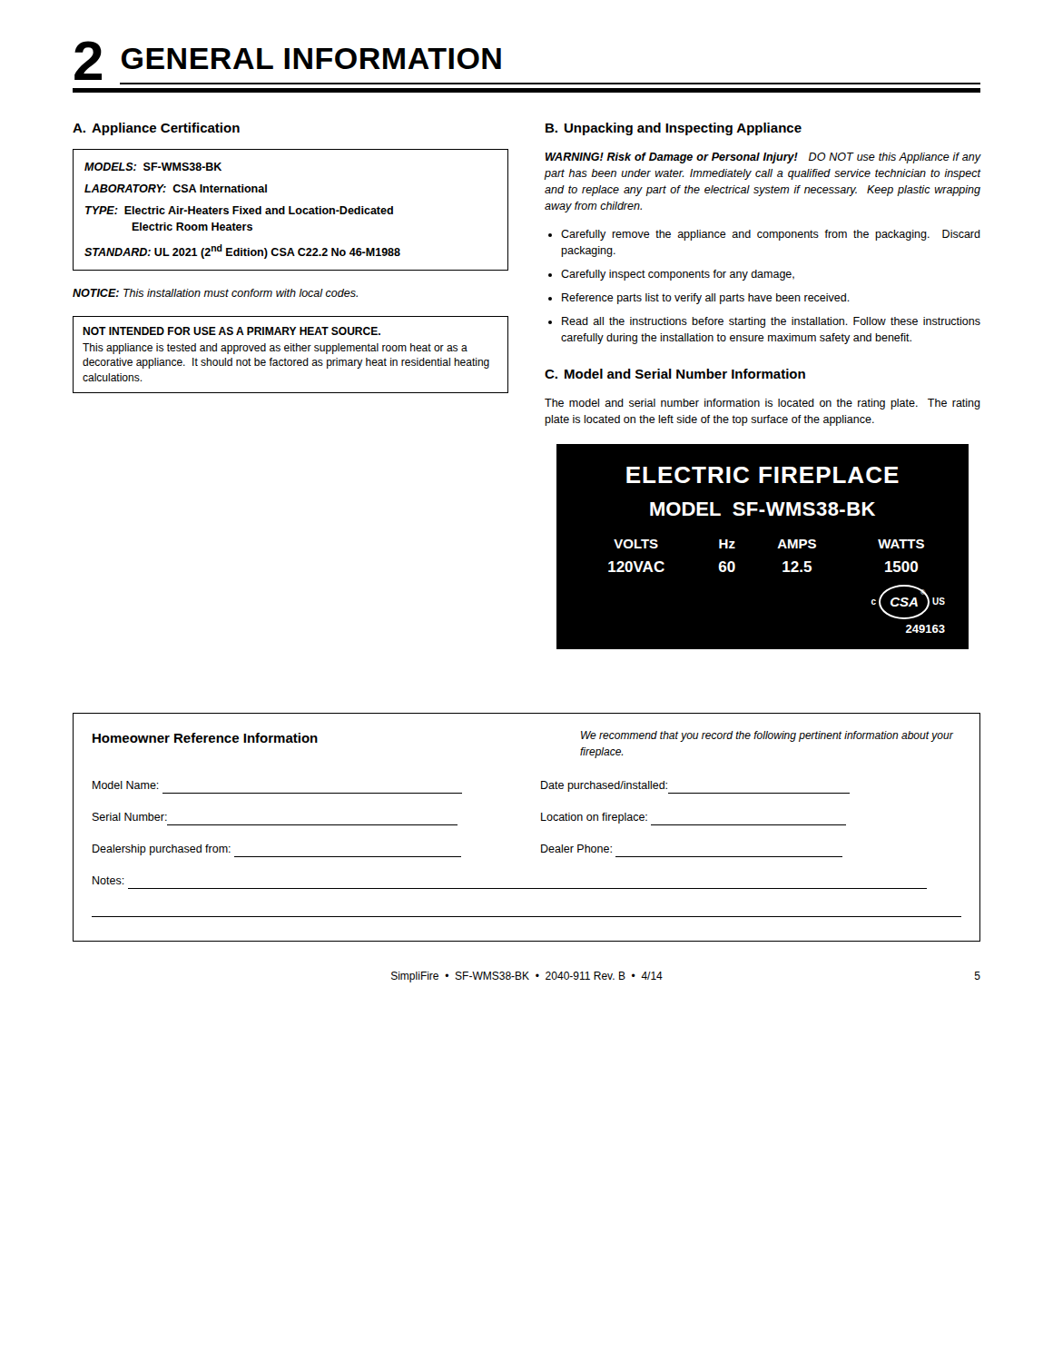2
GENERAL INFORMATION
A. Appliance Certification
MODELS: SF-WMS38-BK
LABORATORY: CSA International
TYPE: Electric Air-Heaters Fixed and Location-Dedicated Electric Room Heaters
STANDARD: UL 2021 (2nd Edition) CSA C22.2 No 46-M1988
NOTICE: This installation must conform with local codes.
NOT INTENDED FOR USE AS A PRIMARY HEAT SOURCE. This appliance is tested and approved as either supplemental room heat or as a decorative appliance. It should not be factored as primary heat in residential heating calculations.
B. Unpacking and Inspecting Appliance
WARNING! Risk of Damage or Personal Injury! DO NOT use this Appliance if any part has been under water. Immediately call a qualified service technician to inspect and to replace any part of the electrical system if necessary. Keep plastic wrapping away from children.
Carefully remove the appliance and components from the packaging. Discard packaging.
Carefully inspect components for any damage,
Reference parts list to verify all parts have been received.
Read all the instructions before starting the installation. Follow these instructions carefully during the installation to ensure maximum safety and benefit.
C. Model and Serial Number Information
The model and serial number information is located on the rating plate. The rating plate is located on the left side of the top surface of the appliance.
ELECTRIC FIREPLACE
MODEL SF-WMS38-BK
| VOLTS | Hz | AMPS | WATTS |
| --- | --- | --- | --- |
| 120VAC | 60 | 12.5 | 1500 |
c CSA® US
249163
Homeowner Reference Information
We recommend that you record the following pertinent information about your fireplace.
Model Name:
Date purchased/installed:
Serial Number:
Location on fireplace:
Dealership purchased from:
Dealer Phone:
Notes:
SimpliFire • SF-WMS38-BK • 2040-911 Rev. B • 4/14
5